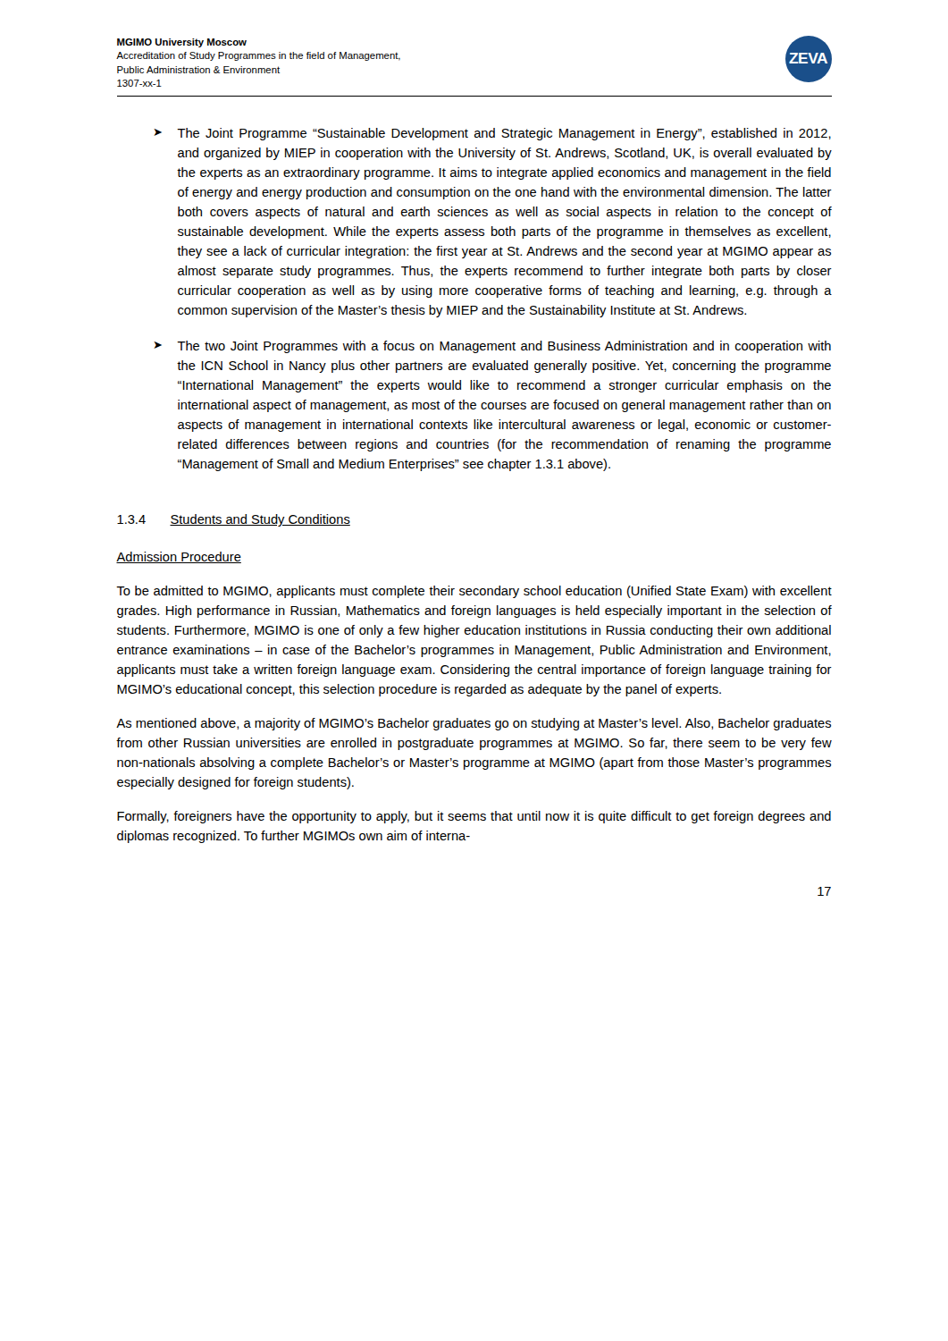MGIMO University Moscow
Accreditation of Study Programmes in the field of Management,
Public Administration & Environment
1307-xx-1
ZEVA
The Joint Programme “Sustainable Development and Strategic Management in Energy”, established in 2012, and organized by MIEP in cooperation with the University of St. Andrews, Scotland, UK, is overall evaluated by the experts as an extraordinary programme. It aims to integrate applied economics and management in the field of energy and energy production and consumption on the one hand with the environmental dimension. The latter both covers aspects of natural and earth sciences as well as social aspects in relation to the concept of sustainable development. While the experts assess both parts of the programme in themselves as excellent, they see a lack of curricular integration: the first year at St. Andrews and the second year at MGIMO appear as almost separate study programmes. Thus, the experts recommend to further integrate both parts by closer curricular cooperation as well as by using more cooperative forms of teaching and learning, e.g. through a common supervision of the Master’s thesis by MIEP and the Sustainability Institute at St. Andrews.
The two Joint Programmes with a focus on Management and Business Administration and in cooperation with the ICN School in Nancy plus other partners are evaluated generally positive. Yet, concerning the programme “International Management” the experts would like to recommend a stronger curricular emphasis on the international aspect of management, as most of the courses are focused on general management rather than on aspects of management in international contexts like intercultural awareness or legal, economic or customer-related differences between regions and countries (for the recommendation of renaming the programme “Management of Small and Medium Enterprises” see chapter 1.3.1 above).
1.3.4 Students and Study Conditions
Admission Procedure
To be admitted to MGIMO, applicants must complete their secondary school education (Unified State Exam) with excellent grades. High performance in Russian, Mathematics and foreign languages is held especially important in the selection of students. Furthermore, MGIMO is one of only a few higher education institutions in Russia conducting their own additional entrance examinations – in case of the Bachelor’s programmes in Management, Public Administration and Environment, applicants must take a written foreign language exam. Considering the central importance of foreign language training for MGIMO’s educational concept, this selection procedure is regarded as adequate by the panel of experts.
As mentioned above, a majority of MGIMO’s Bachelor graduates go on studying at Master’s level. Also, Bachelor graduates from other Russian universities are enrolled in postgraduate programmes at MGIMO. So far, there seem to be very few non-nationals absolving a complete Bachelor’s or Master’s programme at MGIMO (apart from those Master’s programmes especially designed for foreign students).
Formally, foreigners have the opportunity to apply, but it seems that until now it is quite difficult to get foreign degrees and diplomas recognized. To further MGIMOs own aim of interna-
17